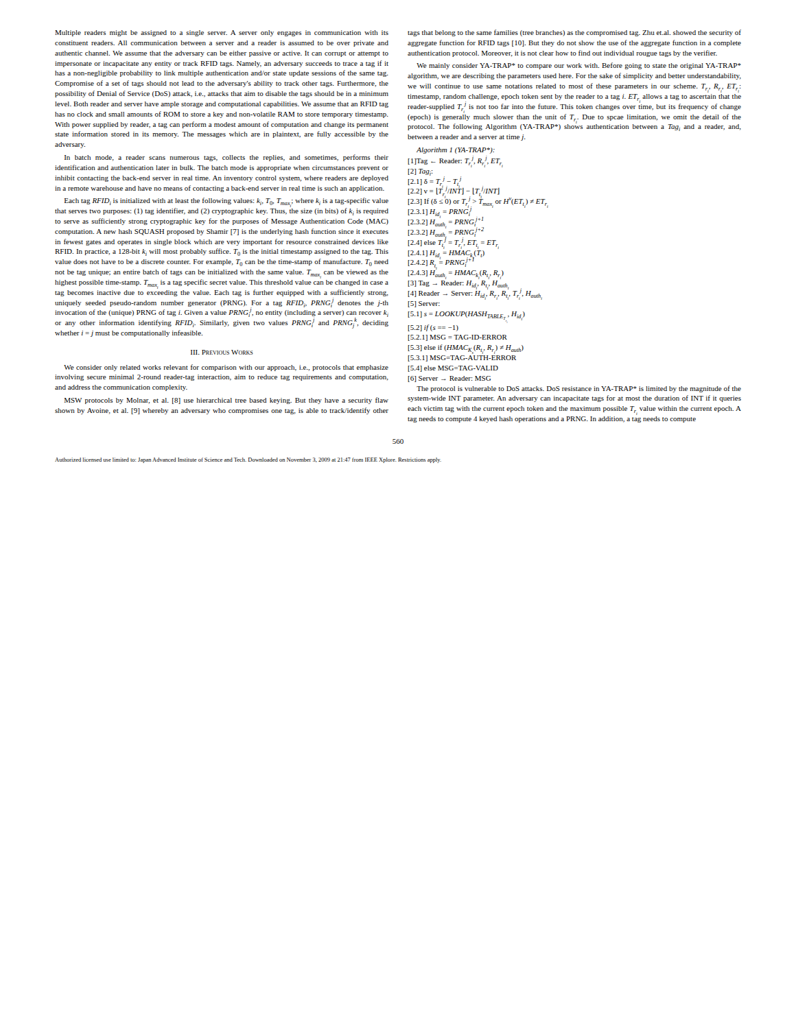Multiple readers might be assigned to a single server. A server only engages in communication with its constituent readers. All communication between a server and a reader is assumed to be over private and authentic channel. We assume that the adversary can be either passive or active. It can corrupt or attempt to impersonate or incapacitate any entity or track RFID tags. Namely, an adversary succeeds to trace a tag if it has a non-negligible probability to link multiple authentication and/or state update sessions of the same tag. Compromise of a set of tags should not lead to the adversary's ability to track other tags. Furthermore, the possibility of Denial of Service (DoS) attack, i.e., attacks that aim to disable the tags should be in a minimum level. Both reader and server have ample storage and computational capabilities. We assume that an RFID tag has no clock and small amounts of ROM to store a key and non-volatile RAM to store temporary timestamp. With power supplied by reader, a tag can perform a modest amount of computation and change its permanent state information stored in its memory. The messages which are in plaintext, are fully accessible by the adversary.
In batch mode, a reader scans numerous tags, collects the replies, and sometimes, performs their identification and authentication later in bulk. The batch mode is appropriate when circumstances prevent or inhibit contacting the back-end server in real time. An inventory control system, where readers are deployed in a remote warehouse and have no means of contacting a back-end server in real time is such an application.
Each tag RFIDi is initialized with at least the following values: ki, T0, Tmaxi; where ki is a tag-specific value that serves two purposes: (1) tag identifier, and (2) cryptographic key. Thus, the size (in bits) of ki is required to serve as sufficiently strong cryptographic key for the purposes of Message Authentication Code (MAC) computation. A new hash SQUASH proposed by Shamir [7] is the underlying hash function since it executes in fewest gates and operates in single block which are very important for resource constrained devices like RFID. In practice, a 128-bit ki will most probably suffice. T0 is the initial timestamp assigned to the tag. This value does not have to be a discrete counter. For example, T0 can be the time-stamp of manufacture. T0 need not be tag unique; an entire batch of tags can be initialized with the same value. Tmaxi can be viewed as the highest possible time-stamp. Tmaxi is a tag specific secret value. This threshold value can be changed in case a tag becomes inactive due to exceeding the value. Each tag is further equipped with a sufficiently strong, uniquely seeded pseudo-random number generator (PRNG). For a tag RFIDi, PRNGij denotes the j-th invocation of the (unique) PRNG of tag i. Given a value PRNGij, no entity (including a server) can recover ki or any other information identifying RFIDi. Similarly, given two values PRNGij and PRNGjk, deciding whether i = j must be computationally infeasible.
III. Previous Works
We consider only related works relevant for comparison with our approach, i.e., protocols that emphasize involving secure minimal 2-round reader-tag interaction, aim to reduce tag requirements and computation, and address the communication complexity.
MSW protocols by Molnar, et al. [8] use hierarchical tree based keying. But they have a security flaw shown by Avoine, et al. [9] whereby an adversary who compromises one tag, is able to track/identify other tags that belong to the same families (tree branches) as the compromised tag. Zhu et.al. showed the security of aggregate function for RFID tags [10]. But they do not show the use of the aggregate function in a complete authentication protocol. Moreover, it is not clear how to find out individual rougue tags by the verifier.
We mainly consider YA-TRAP* to compare our work with. Before going to state the original YA-TRAP* algorithm, we are describing the parameters used here. For the sake of simplicity and better understandability, we will continue to use same notations related to most of these parameters in our scheme. Tri, Rri, ETri: timestamp, random challenge, epoch token sent by the reader to a tag i. ETri allows a tag to ascertain that the reader-supplied Trij is not too far into the future. This token changes over time, but its frequency of change (epoch) is generally much slower than the unit of Tri. Due to spcae limitation, we omit the detail of the protocol. The following Algorithm (YA-TRAP*) shows authentication between a Tagi and a reader, and, between a reader and a server at time j.
Algorithm 1 (YA-TRAP*):
[1]Tag ← Reader: Trij, Rrij, ETri
[2] Tagi:
[2.1] δ = Trij − Ttij
[2.2] ν = ⌊Trij/INT⌋ − ⌊Ttij/INT⌋
[2.3] If (δ ≤ 0) or Trij > Tmaxi or Hν(ETti) ≠ ETri
[2.3.1] Hidi = PRNGij
[2.3.2] Hauthi = PRNGij+1
[2.3.2] Hauthi = PRNGij+2
[2.4] else Ttij = Trij, ETti = ETri
[2.4.1] Hidi = HMACki(Tt)
[2.4.2] Rti = PRNGij+1
[2.4.3] Hauthi = HMACki(Rti, Rri)
[3] Tag → Reader: Hidi, Rti, Hauthi
[4] Reader → Server: Hidi, Rri, Rti, Trij, Hauthi
[5] Server:
[5.1] s = LOOKUP(HASHTABLETri, Hidi)
[5.2] if (s == −1)
[5.2.1] MSG = TAG-ID-ERROR
[5.3] else if (HMACKs(Rti, Rri) ≠ Hauth)
[5.3.1] MSG=TAG-AUTH-ERROR
[5.4] else MSG=TAG-VALID
[6] Server → Reader: MSG
The protocol is vulnerable to DoS attacks. DoS resistance in YA-TRAP* is limited by the magnitude of the system-wide INT parameter. An adversary can incapacitate tags for at most the duration of INT if it queries each victim tag with the current epoch token and the maximum possible Tri value within the current epoch. A tag needs to compute 4 keyed hash operations and a PRNG. In addition, a tag needs to compute
560
Authorized licensed use limited to: Japan Advanced Institute of Science and Tech. Downloaded on November 3, 2009 at 21:47 from IEEE Xplore. Restrictions apply.